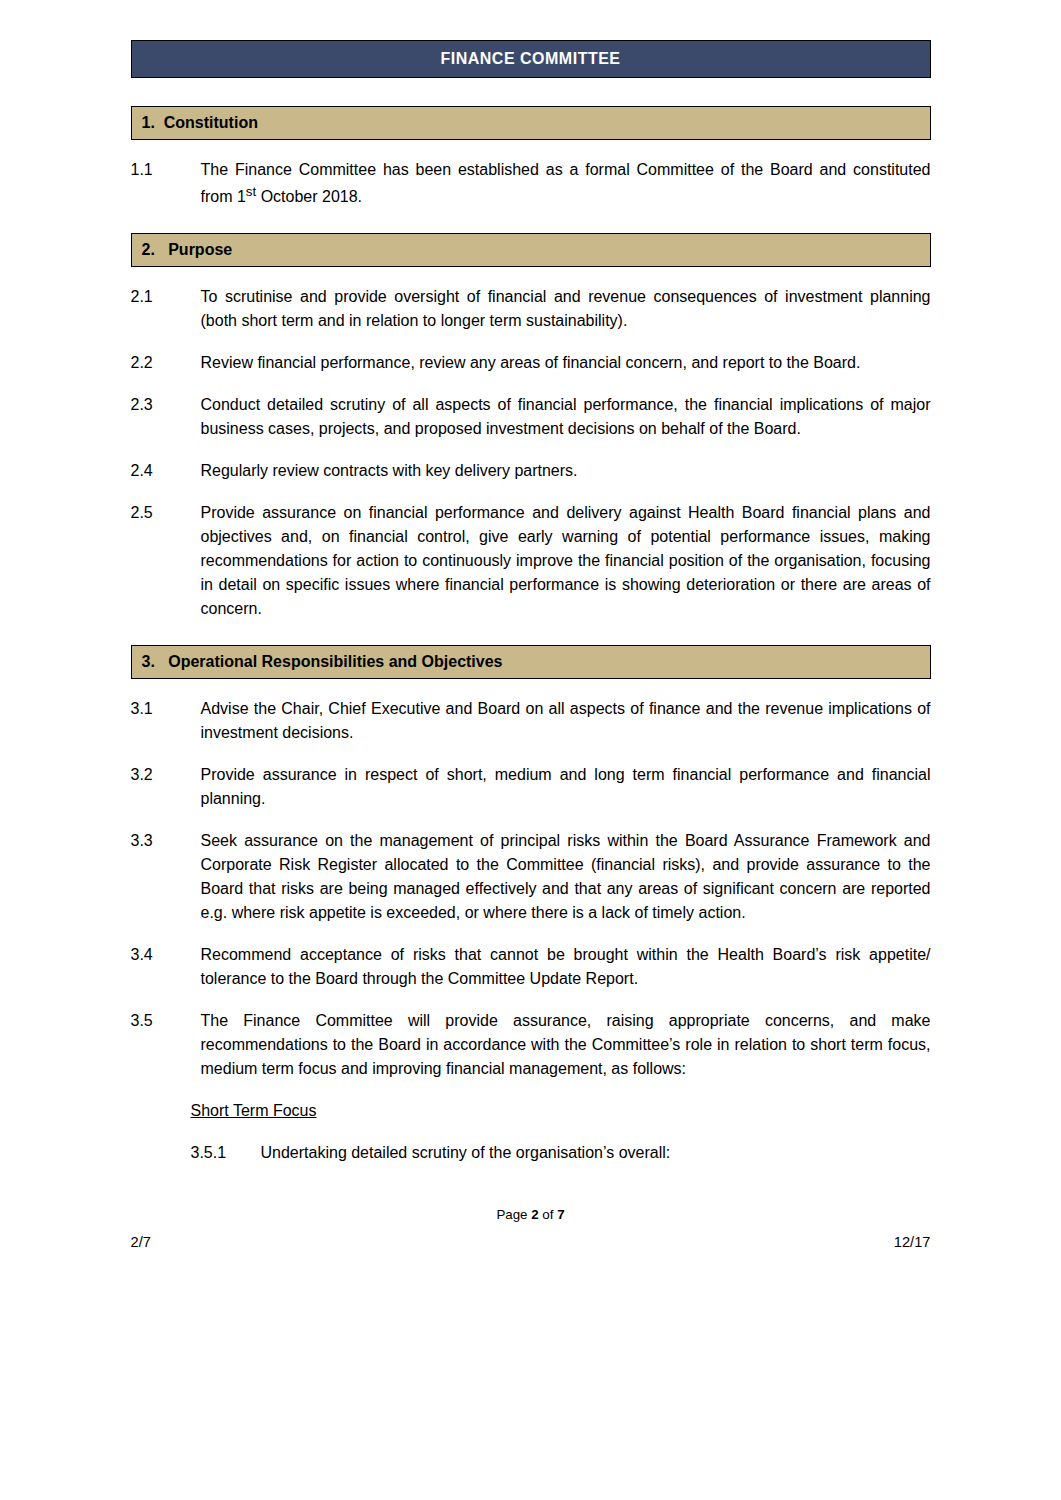FINANCE COMMITTEE
1. Constitution
1.1
The Finance Committee has been established as a formal Committee of the Board and constituted from 1st October 2018.
2. Purpose
2.1
To scrutinise and provide oversight of financial and revenue consequences of investment planning (both short term and in relation to longer term sustainability).
2.2
Review financial performance, review any areas of financial concern, and report to the Board.
2.3
Conduct detailed scrutiny of all aspects of financial performance, the financial implications of major business cases, projects, and proposed investment decisions on behalf of the Board.
2.4
Regularly review contracts with key delivery partners.
2.5
Provide assurance on financial performance and delivery against Health Board financial plans and objectives and, on financial control, give early warning of potential performance issues, making recommendations for action to continuously improve the financial position of the organisation, focusing in detail on specific issues where financial performance is showing deterioration or there are areas of concern.
3. Operational Responsibilities and Objectives
3.1
Advise the Chair, Chief Executive and Board on all aspects of finance and the revenue implications of investment decisions.
3.2
Provide assurance in respect of short, medium and long term financial performance and financial planning.
3.3
Seek assurance on the management of principal risks within the Board Assurance Framework and Corporate Risk Register allocated to the Committee (financial risks), and provide assurance to the Board that risks are being managed effectively and that any areas of significant concern are reported e.g. where risk appetite is exceeded, or where there is a lack of timely action.
3.4
Recommend acceptance of risks that cannot be brought within the Health Board’s risk appetite/ tolerance to the Board through the Committee Update Report.
3.5
The Finance Committee will provide assurance, raising appropriate concerns, and make recommendations to the Board in accordance with the Committee’s role in relation to short term focus, medium term focus and improving financial management, as follows:
Short Term Focus
3.5.1
Undertaking detailed scrutiny of the organisation’s overall:
Page 2 of 7
2/7 12/17